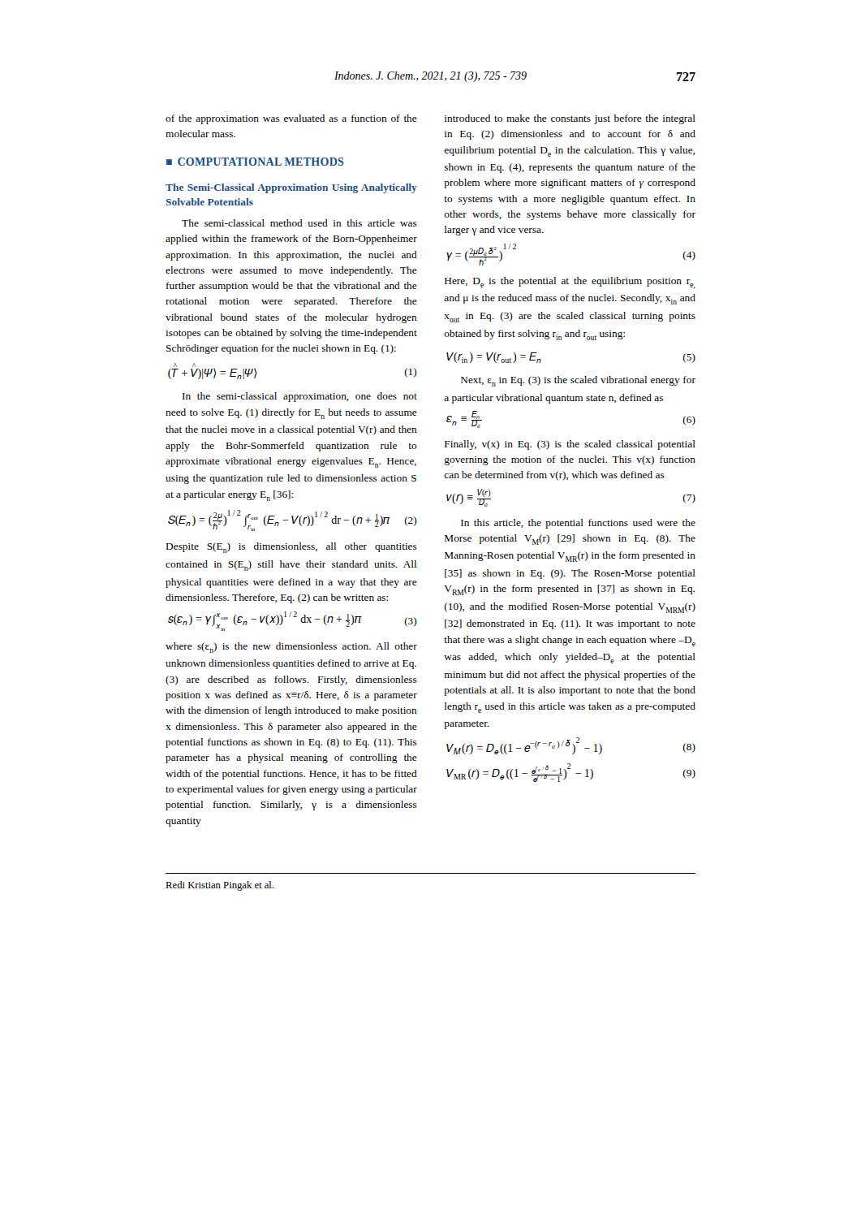Indones. J. Chem., 2021, 21 (3), 725 - 739 727
of the approximation was evaluated as a function of the molecular mass.
■COMPUTATIONAL METHODS
The Semi-Classical Approximation Using Analytically Solvable Potentials
The semi-classical method used in this article was applied within the framework of the Born-Oppenheimer approximation. In this approximation, the nuclei and electrons were assumed to move independently. The further assumption would be that the vibrational and the rotational motion were separated. Therefore the vibrational bound states of the molecular hydrogen isotopes can be obtained by solving the time-independent Schrödinger equation for the nuclei shown in Eq. (1):
( T^ + V^ ) |Ψ⟩ = En |Ψ⟩ (1)
In the semi-classical approximation, one does not need to solve Eq. (1) directly for En but needs to assume that the nuclei move in a classical potential V(r) and then apply the Bohr-Sommerfeld quantization rule to approximate vibrational energy eigenvalues En. Hence, using the quantization rule led to dimensionless action S at a particular energy En [36]:
S(En) = (2μℏ2) 1/2 ∫ rin rout (En−V(r)) 1/2 dr − (n+12) π (2)
Despite S(En) is dimensionless, all other quantities contained in S(En) still have their standard units. All physical quantities were defined in a way that they are dimensionless. Therefore, Eq. (2) can be written as:
s(εn) = γ ∫ xin xout (εn−v(x)) 1/2 dx − (n+12) π (3)
where s(εn) is the new dimensionless action. All other unknown dimensionless quantities defined to arrive at Eq. (3) are described as follows. Firstly, dimensionless position x was defined as x≡r/δ. Here, δ is a parameter with the dimension of length introduced to make position x dimensionless. This δ parameter also appeared in the potential functions as shown in Eq. (8) to Eq. (11). This parameter has a physical meaning of controlling the width of the potential functions. Hence, it has to be fitted to experimental values for given energy using a particular potential function. Similarly, γ is a dimensionless quantity
introduced to make the constants just before the integral in Eq. (2) dimensionless and to account for δ and equilibrium potential De in the calculation. This γ value, shown in Eq. (4), represents the quantum nature of the problem where more significant matters of γ correspond to systems with a more negligible quantum effect. In other words, the systems behave more classically for larger γ and vice versa.
γ= ( 2μDeδ2 ℏ2 ) 1/2 (4)
Here, De is the potential at the equilibrium position re, and μ is the reduced mass of the nuclei. Secondly, xin and xout in Eq. (3) are the scaled classical turning points obtained by first solving rin and rout using:
V(rin) = V(rout) = En (5)
Next, εn in Eq. (3) is the scaled vibrational energy for a particular vibrational quantum state n, defined as
εn ≡ En De (6)
Finally, v(x) in Eq. (3) is the scaled classical potential governing the motion of the nuclei. This v(x) function can be determined from v(r), which was defined as
v(r) ≡ V(r) De (7)
In this article, the potential functions used were the Morse potential VM(r) [29] shown in Eq. (8). The Manning-Rosen potential VMR(r) in the form presented in [35] as shown in Eq. (9). The Rosen-Morse potential VRM(r) in the form presented in [37] as shown in Eq. (10), and the modified Rosen-Morse potential VMRM(r) [32] demonstrated in Eq. (11). It was important to note that there was a slight change in each equation where –De was added, which only yielded–De at the potential minimum but did not affect the physical properties of the potentials at all. It is also important to note that the bond length re used in this article was taken as a pre-computed parameter.
VM(r) = De ( (1−e−(r−re)/δ) 2 −1 ) (8)
VMR(r) = De ( (1− ere/δ−1 er/δ−1 ) 2 −1 ) (9)
Redi Kristian Pingak et al.